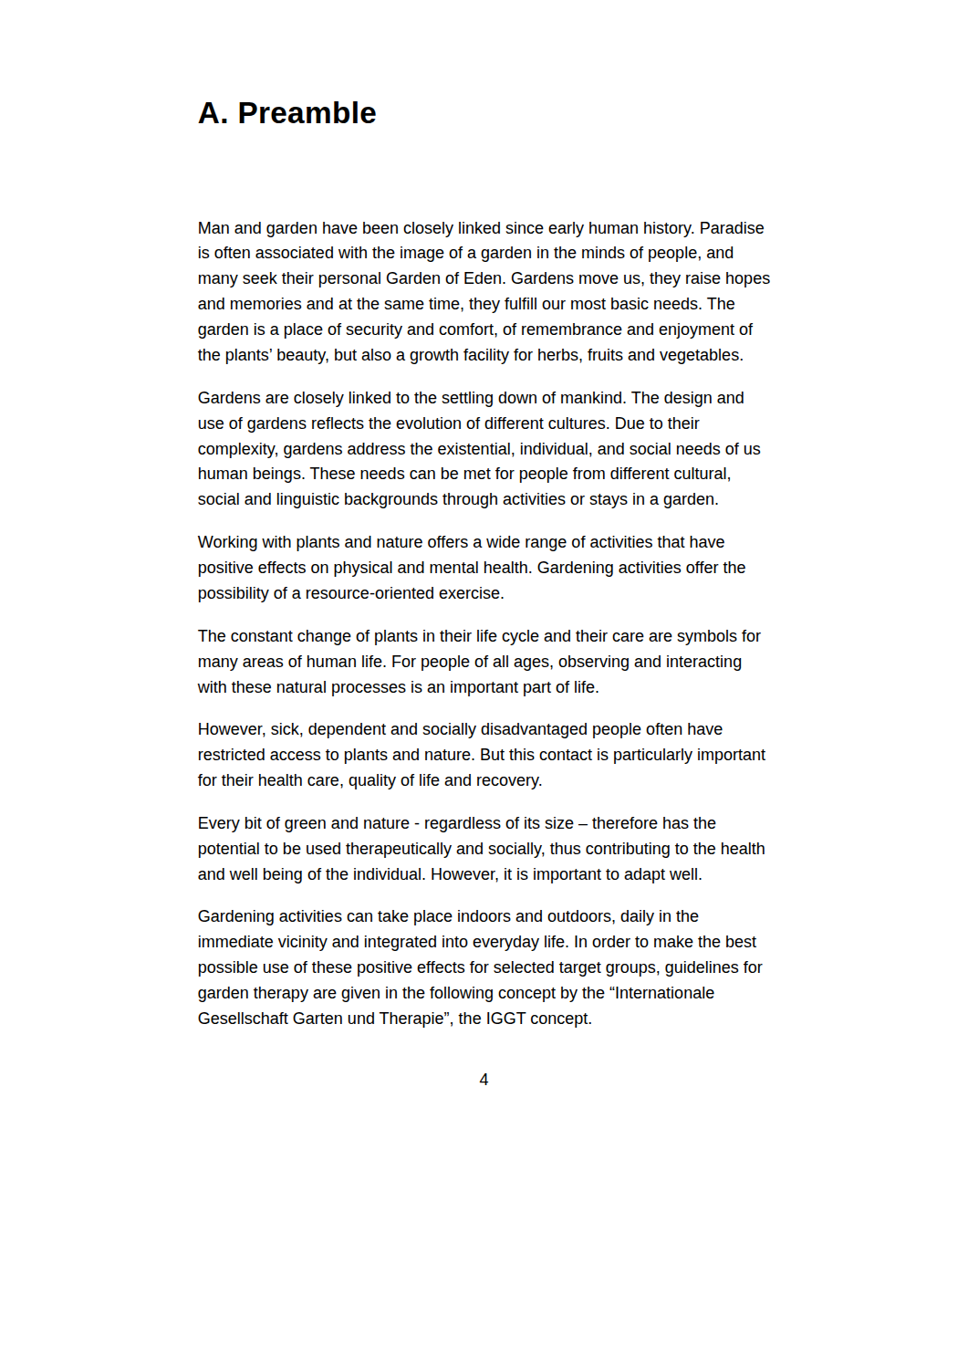A. Preamble
Man and garden have been closely linked since early human history. Paradise is often associated with the image of a garden in the minds of people, and many seek their personal Garden of Eden. Gardens move us, they raise hopes and memories and at the same time, they fulfill our most basic needs. The garden is a place of security and comfort, of remembrance and enjoyment of the plants’ beauty, but also a growth facility for herbs, fruits and vegetables.
Gardens are closely linked to the settling down of mankind. The design and use of gardens reflects the evolution of different cultures. Due to their complexity, gardens address the existential, individual, and social needs of us human beings. These needs can be met for people from different cultural, social and linguistic backgrounds through activities or stays in a garden.
Working with plants and nature offers a wide range of activities that have positive effects on physical and mental health. Gardening activities offer the possibility of a resource-oriented exercise.
The constant change of plants in their life cycle and their care are symbols for many areas of human life. For people of all ages, observing and interacting with these natural processes is an important part of life.
However, sick, dependent and socially disadvantaged people often have restricted access to plants and nature. But this contact is particularly important for their health care, quality of life and recovery.
Every bit of green and nature - regardless of its size – therefore has the potential to be used therapeutically and socially, thus contributing to the health and well being of the individual. However, it is important to adapt well.
Gardening activities can take place indoors and outdoors, daily in the immediate vicinity and integrated into everyday life. In order to make the best possible use of these positive effects for selected target groups, guidelines for garden therapy are given in the following concept by the “Internationale Gesellschaft Garten und Therapie”, the IGGT concept.
4